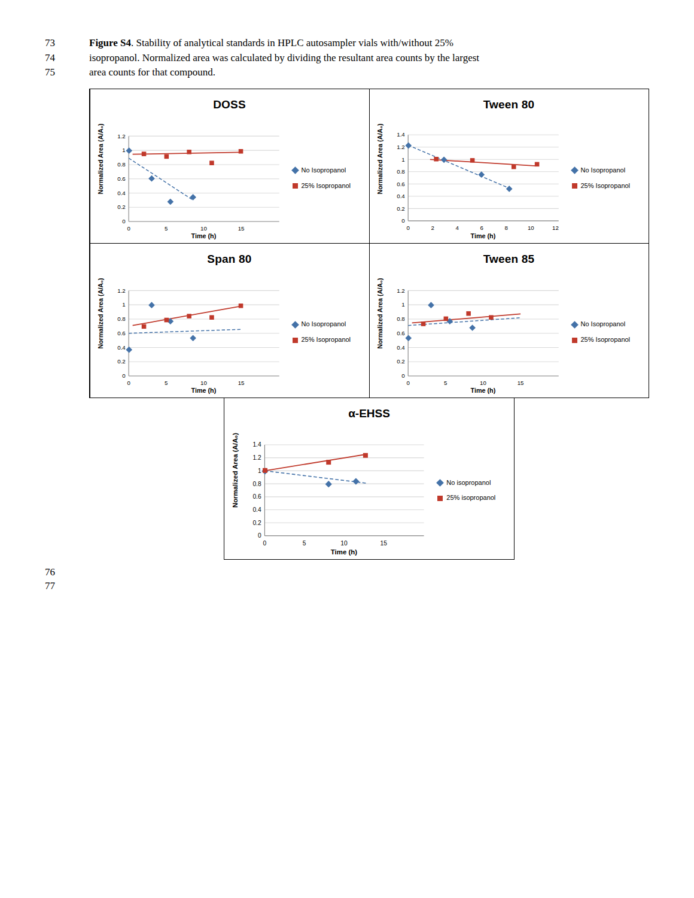73
Figure S4. Stability of analytical standards in HPLC autosampler vials with/without 25%
74
isopropanol. Normalized area was calculated by dividing the resultant area counts by the largest
75
area counts for that compound.
DOSS
Normalized Area (A/A₀) 1.2 1 0.8 0.6 0.4 0.2 0 0 5 10 15 Time (h)
No Isopropanol
25% Isopropanol
Tween 80
Normalized Area (A/A₀) 1.4 1.2 1 0.8 0.6 0.4 0.2 0 0 2 4 6 8 10 12 Time (h)
No Isopropanol
25% Isopropanol
Span 80
Normalized Area (A/A₀) 1.2 1 0.8 0.6 0.4 0.2 0 0 5 10 15 Time (h)
No Isopropanol
25% Isopropanol
Tween 85
Normalized Area (A/A₀) 1.2 1 0.8 0.6 0.4 0.2 0 0 5 10 15 Time (h)
No Isopropanol
25% Isopropanol
α-EHSS
Normalized Area (A/A₀) 1.4 1.2 1 0.8 0.6 0.4 0.2 0 0 5 10 15 Time (h)
No isopropanol
25% isopropanol
76
77